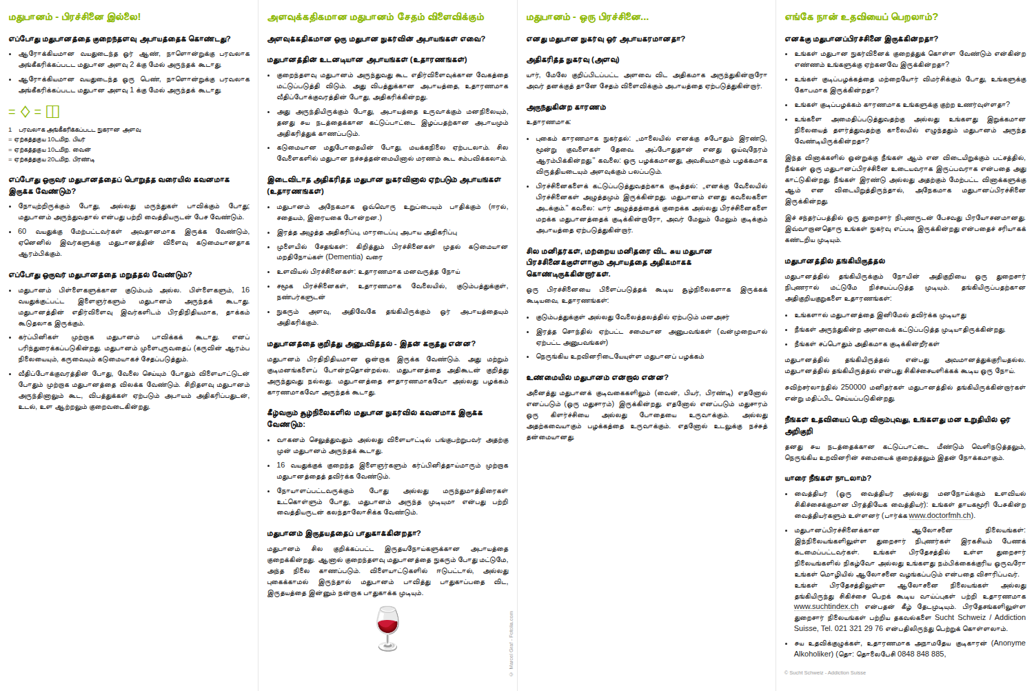மதுபானம் - பிரச்சினை இல்லை!
எப்போது மதுபானத்தை குறைந்தளவு அபாயத்தைக் கொண்டது?
ஆரோக்கியமான வயதுடைந்த ஒர் ஆண், நாளொன்றுக்கு பரவலாக அங்கீகரிக்கப்படட மதுபான அளவு 2 க்கு மேல் அருந்தக் கூடாது.
ஆரோக்கியமான வயதுடைந்த ஒரு பெண், நாளொன்றுக்கு பரவலாக அங்கீகரிக்கப்படட மதுபான அளவு 1 க்கு மேல் அருந்தக் கூடாது.
= ♢ = ◫
1 பரவலாக அங்கீகரிக்கப்படட நுகரான அளவு
= ஏற்கத்தகுய 10டமிற. பியர்
= ஏற்கத்தகுய 10டமிற. வைன்
= ஏற்கத்தகுய 20டமிற. பிரண்டி
எப்போது ஒருவர் மதுபானத்தைப் பொறுத்த வரையில் கவனமாக இருக்க வேண்டும்?
நோயுற்றிருக்கும் போது, அல்லது மருந்துகள் பாவிக்கும் போது; மதுபானம் அருந்துவதால் என்பது பற்றி வைத்தியருடன் பேச வேண்டும்.
60 வயதுக்கு மேற்பட்டவர்கள் அவதானமாக இருக்க வேண்டும், ஏனெனில் இவர்களுக்கு மதுபானத்தின் விளைவு கடுமையானதாக ஆரம்பிக்கும்.
எப்போது ஒருவர் மதுபானத்தை மறுத்தல் வேண்டும்?
மதுபானம் பிள்ளைகளுக்கான குடும்பம் அல்ல. பிள்ளைகளும், 16 வயதுக்குட்பட்ட இளைஞர்களும் மதுபானம் அருந்தக் கூடாது. மதுபானத்தின் எதிர்விளைவு இவர்களிடம் பிரதிநிதியமாக, தாக்கம் கூடுதலாக இருக்கும்.
கர்ப்பினிகள் முற்றாக மதுபானம் பாவிக்கக் கூடாது. எனப் பரிந்துரைக்கப்படுகின்றது. மதுபானம் முளைபுருவதைப் (கருவின் ஆரம்ப நிலையையும், கருவையும் கடுமையாகச் சேதப்படுத்தும்.
வீதிப்போக்குவரத்தின் போது, வேலை செய்யும் போதும் விளையாட்டுடன் போதும் முற்றாக மதுபானத்தை விலக்க வேண்டும். சிறிதளவு மதுபானம் அருந்தினாலும் கூட, விபத்துக்கள் ஏற்படும் அபாயம் அதிகரிப்பதுடன், உடல், உள ஆற்றலும் குறைவடைகின்றது.
அளவுக்கதிகமான மதுபானம் சேதம் விளைவிக்கும்
அளவுக்கதிகமான ஒரு மதுபான நுகர்வின் அபாயங்கள் எவை?
மதுபானத்தின் உடனடியான அபாயங்கள் (உதாரணங்கள்)
குறைந்தளவு மதுபானம் அருந்துவது கூட எதிர்விளைவுக்கான வேகத்தை மட்டுப்படுத்தி விடும். அது விபத்துக்கான அபாயத்தை, உதாரணமாக வீதிப்போக்குவரத்தின் போது, அதிகரிக்கின்றது.
அது அருந்தியிருக்கும் போது, அபாயத்தை உருவாக்கும் மனநிலையும், தனது சுய நடத்தைக்கான கட்டுப்பாட்டை இழப்பதற்கான அபாயமும் அதிகரித்துக் காணப்படும்.
கடுமையான மதுபோதையின் போது, மயக்கநிலை ஏற்படலாம். சில வேளைகளில் மதுபான நச்சுத்தன்மையினால் மரணம் கூட சம்பவிக்கலாம்.
இடைவிடாத அதிகரித்த மதுபான நுகர்வினால் ஏற்படும் அபாயங்கள் (உதாரணங்கள்)
மதுபானம் அநேகமாக ஒவ்வொரு உறுப்பையும் பாதிக்கும் (ஈரல், சதையம், இரையகை போன்றன.)
இரத்த அழுத்த அதிகரிப்பு, மாரடைப்பு அபாய அதிகரிப்பு
முளையில் சேதங்கள்: கிறித்தும் பிரச்சினைகள் முதல் கடுமையான மறதிநோய்கள் (Dementia) வரை
உளவியல் பிரச்சினைகள்: உதாரணமாக மனவருத்த நோய்
சமூக பிரச்சினைகள், உதாரணமாக வேலையில், குடும்பத்துக்குள், நண்பர்களுடன்
நுகரும் அளவு, அதிவேகே தங்கியிருக்கும் ஒர் அபாயத்தையும் அதிகரிக்கும்.
மதுபானத்தை குறித்து அனுபவித்தல் - இதன் கருத்து என்ன?
மதுபானம் பிரதிநிதியமான ஒன்றாக இருக்க வேண்டும். அது மற்றும் குடிமனங்களைப் போன்றதொன்றல்ல. மதுபானத்தை அதிகூடன் குறித்து அருந்துவது நல்லது. மதுபானத்தை சாதாரணமாகவோ அல்லது பழக்கம் காரணமாகவோ அருந்தக் கூடாது.
கீழ்வரும் சூழ்நிலைகளில் மதுபான நுகர்வில் கவனமாக இருக்க வேண்டும்:
வாகனம் செலுத்துவதும் அல்லது விளையாட்டில் பங்குபற்றுபவர் அதற்கு முன் மதுபானம் அருந்தக் கூடாது.
16 வயதுக்குக் குறைந்த இளைஞர்களும் கர்ப்பினித்தாய்மாரும் முற்றாக மதுபானத்தைத் தவிர்க்க வேண்டும்.
நோயாளப்பட்டவருக்கும் போது அல்லது மருந்துமாத்திரைகள் உட்கொள்ளும் போது, மதுபானம் அருந்த முடியுமா என்பது பற்றி வைத்தியருடன் கலந்தாலோசிக்க வேண்டும்.
மதுபானம் இருதயத்தைப் பாதுகாக்கின்றதா?
மதுபானம் சில குறிக்கப்பட்ட இருதயநோய்களுக்கான அபாயத்தை குறைக்கின்றது. ஆனால் குறைந்தளவு மதுபானத்தை நுகரும் போது மட்டுமே, அந்த நிலை காணப்படும். விளையாட்டுகளில் ஈடுபட்டால், அல்லது புகைக்காமல் இருந்தால் மதுபானம் பாவித்து பாதுகாப்பதை விட, இருதயத்தை இன்னும் நன்றாக பாதுகாக்க முடியும்.
🍷
© Marcel Graf - Fotolia.com
மதுபானம் - ஒரு பிரச்சினை...
எனது மதுபான நுகர்வு ஒர் அபாயகரமானதா?
அதிகரித்த நுகர்வு (அளவு)
யார், மேலே குறிப்பிடப்பட்ட அளவை விட அதிகமாக அருந்துகின்றாரோ அவர் தனக்குத் தானே சேதம் விளைவிக்கும் அபாயத்தை ஏற்படுத்துகின்றார்.
அருந்துகின்ற காரணம்
உதாரணமாக:
புகைம் காரணமாக நுகர்தல்: „மாலையில் எனக்கு சுபோதும் இரண்டு, மூன்று குவளைகள் தேவை. அப்போதுதான் எனது ஓய்வுநேரம் ஆரம்பிக்கின்றது." கவலை: ஒரு பழக்கமானது, அவசியமாகும் பழக்கமாக விருத்தியடையும் அளவுக்கும் பலப்படும்.
பிரச்சினைகளைக் கட்டுப்படுத்துவதற்காக குடித்தல்: „எனக்கு வேலையில் பிரச்சினைகள் அழுத்தமும் இருக்கின்றது. மதுபானம் எனது கவலைகளை அடக்கும்." கவலை: யார் அழுத்தத்தைக் குறைக்க அல்லது பிரச்சினைகளை மறக்க மதுபானத்தைக் குடிக்கின்றாரோ, அவர் மேலும் மேலும் குடிக்கும் அபாயத்தை ஏற்படுத்துகின்றார்.
சில மனிதர்கள், மற்றைய மனிதரை விட சுய மதுபான பிரச்சினைக்குள்ளாகும் அபாயத்தை அதிகமாகக் கொண்டிருக்கின்றார்கள்.
ஒரு பிரச்சினையை பிளைப்படுத்தக் கூடிய சூழ்நிலைகளாக இருக்கக் கூடியவை, உதாரணங்கள்:
குடும்பத்துக்குள் அல்லது வேலைத்தலத்தில் ஏற்படும் மனஅசர்
இரத்த சொந்தில் ஏற்பட்ட சமையான அனுபவங்கள் (வன்முறையால் ஏற்பட்ட அனுபவங்கள்)
நெருங்கிய உறவினரிடையேயுள்ள மதுபானப் பழக்கம்
உண்மையில் மதுபானம் என்றால் என்ன?
அனைத்து மதுபானக் குடிவகைகளிலும் (வைன், பியர், பிரண்டி) எதனோல் எனப்படும் (ஒரு மதுசாரம்) இருக்கின்றது. எதனோல் எனப்படும் மதுசாரம் ஒரு கிளர்ச்சியை அல்லது போதையை உருவாக்கும். அல்லது அதற்கவையாகும் பழக்கத்தை உருவாக்கும். எதனோல் உடலுக்கு நச்சுத் தன்மையானது.
எங்கே நான் உதவியைப் பெறலாம்?
எனக்கு மதுபானப்பிரச்சினை இருக்கின்றதா?
உங்கள் மதுபான நுகர்வினைக் குறைத்துக் கொள்ள வேண்டும் என்கின்ற எண்ணம் உங்களுக்கு ஏற்கனவே இருக்கின்றதா?
உங்கள் குடிப்பழக்கத்தை மற்றையோர் விமர்சிக்கும் போது, உங்களுக்கு கோபமாக இருக்கின்றதா?
உங்கள் குடிப்பழக்கம் காரணமாக உங்களுக்கு குற்ற உணர்வுள்ளதா?
உங்களை அமைதிப்படுத்துவதற்கு அல்லது உங்களது இறுக்கமான நிலையைத் தளர்த்துவதற்கு காலையில் எழுந்ததும் மதுபானம் அருந்த வேண்டியிருக்கின்றதா?
இந்த வினாக்களில் ஒன்றுக்கு நீங்கள் ஆம் என விடையிறுக்கும் பட்சத்தில், நீங்கள் ஒரு மதுபானப்பிரச்சினை உடையவராக இருப்பவராக என்பதை அது காட்டுகின்றது. நீங்கள் இரண்டு அல்லது அதற்கும் மேற்பட்ட வினாக்களுக்கு ஆம் என விடையிறுத்திருந்தால், அநேகமாக மதுபானப்பிரச்சினை இருக்கின்றது.
இச் சந்தர்ப்பத்தில் ஒரு துறைசார் நிபுணருடன் பேசவது பிரயோசனமானது. இவ்வாறானதொரு உங்கள் நுகர்வு எப்படி இருக்கின்றது என்பதைச் சரியாகக் கண்டறிய முடியும்.
மதுபானத்தில் தங்கியிருத்தல்
மதுபானத்தில் தங்கியிருக்கும் நோயின் அதிகுறியை ஒரு துறைசார் நிபுணரால் மட்டுமே நிச்சயப்படுத்த முடியும். தங்கியிருப்பதற்கான அதிகுறியகுறுகளை உதாரணங்கள்:
உங்களால் மதுபானத்தை இனிமேல் தவிர்க்க முடியாது
நீங்கள் அருந்துகின்ற அளவைக் கட்டுப்படுத்த முடியாதிருக்கின்றது.
நீங்கள் சப்பொதும் அதிகமாக குடிக்கின்றீர்கள்
மதுபானத்தில் தங்கியிருத்தல் என்பது அவமானத்துக்குரியதல்ல. மதுபானத்தில் தங்கியிருத்தல் என்பது சிகிச்சையளிக்கக் கூடிய ஒரு நோய்.
சுவிற்சர்லாந்தில் 250000 மனிதர்கள் மதுபானத்தில் தங்கியிருக்கின்றார்கள் என்று மதிப்பிட செய்யப்படுகின்றது.
நீங்கள் உதவியைப் பெற விரும்புவது, உங்களது மன உறுதியில் ஒர் அறிகுறி
தனது சுய நடத்தைக்கான கட்டுப்பாட்டை மீண்டும் வெளிநடுத்தலும், நெருங்கிய உறவினரின் சமையைக் குறைத்தலும் இதன் நோக்கமாகும்.
யாரை நீங்கள் நாடலாம்?
வைத்தியர் (ஒரு வைத்தியர் அல்லது மனநோய்க்கும் உளவியல் சிகிச்சைக்குமான பிரத்தியேக வைத்தியர்): உங்கள் தாயகமூரி பேசுகின்ற வைத்தியர்களும் உள்ளனர் (பார்க்க www.doctorfmh.ch).
மதுபானப்பிரச்சினைக்கான ஆலோசனை நிலையங்கள்: இந்நிலையங்களிலுள்ள துறைசார் நிபுணர்கள் இரகசியம் பேணக் கடமைப்பட்டவர்கள். உங்கள் பிரதேசத்தில் உள்ள துறைசார் நிலையங்களில் நிகழ்வோ அல்லது உங்களது நம்பிக்கைக்குரிய ஒருவரோ உங்கள் மொழியில் ஆலோசனை வழங்கப்படும் என்பதை விசாரிப்பவர்.
உங்கள் பிரதேசத்திலுள்ள ஆலோசனை நிலையங்கள் அல்லது தங்கியிருந்து சிகிச்சை பெறக் கூடிய வாய்ப்புகள் பற்றி உதாரணமாக www.suchtindex.ch என்பதன் கீழ் தேடமுடியும். பிரதேசங்களிலுள்ள துறைசார் நிலையங்கள் பற்றிய தகவல்களை Sucht Schweiz / Addiction Suisse, Tel. 021 321 29 76 என்பதிலிருந்து பெற்றுக் கொள்ளலாம்.
சுய உதவிக்குழுக்கள், உதாரணமாக அநாமதேய குடிகாரன் (Anonyme Alkoholiker) (தொ: தொலைபேசி 0848 848 885,
© Sucht Schweiz - Addiction Suisse